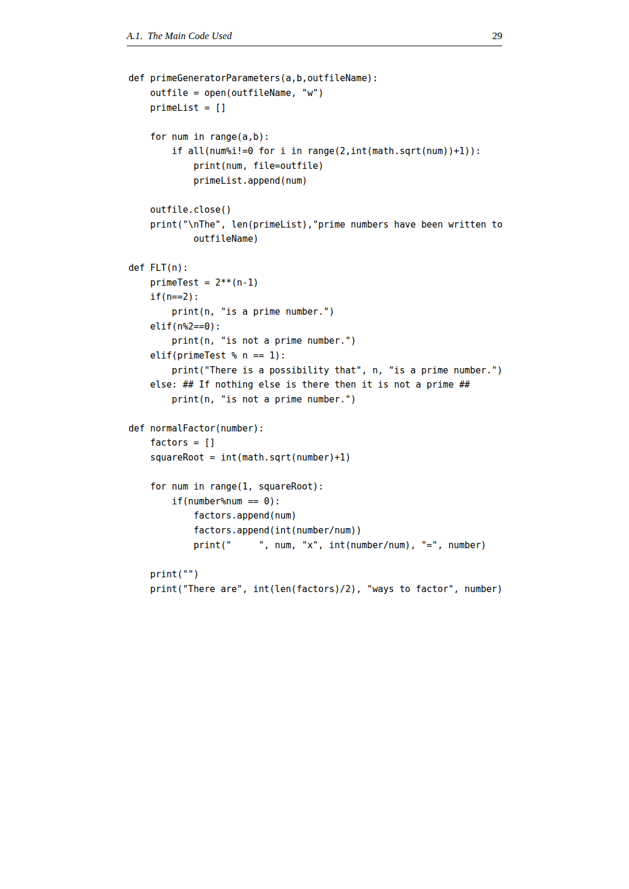A.1. The Main Code Used 29
def primeGeneratorParameters(a,b,outfileName):
    outfile = open(outfileName, "w")
    primeList = []

    for num in range(a,b):
        if all(num%i!=0 for i in range(2,int(math.sqrt(num))+1)):
            print(num, file=outfile)
            primeList.append(num)

    outfile.close()
    print("\nThe", len(primeList),"prime numbers have been written to",
            outfileName)
def FLT(n):
    primeTest = 2**(n-1)
    if(n==2):
        print(n, "is a prime number.")
    elif(n%2==0):
        print(n, "is not a prime number.")
    elif(primeTest % n == 1):
        print("There is a possibility that", n, "is a prime number.")
    else: ## If nothing else is there then it is not a prime ##
        print(n, "is not a prime number.")
def normalFactor(number):
    factors = []
    squareRoot = int(math.sqrt(number)+1)

    for num in range(1, squareRoot):
        if(number%num == 0):
            factors.append(num)
            factors.append(int(number/num))
            print("     ", num, "x", int(number/num), "=", number)

    print("")
    print("There are", int(len(factors)/2), "ways to factor", number)